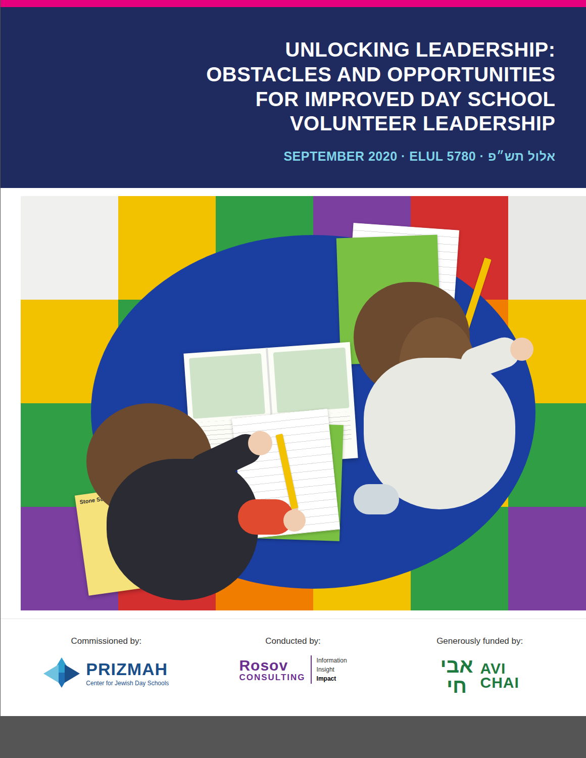Unlocking Leadership: Obstacles and Opportunities for Improved Day School Volunteer Leadership
September 2020 · Elul 5780 · אלול תש״פ
Stone Soup
Commissioned by:
PRIZMAH
Center for Jewish Day Schools
Conducted by:
Rosov
CONSULTING
Information
Insight
Impact
Generously funded by:
אבי
חי
AVI
CHAI